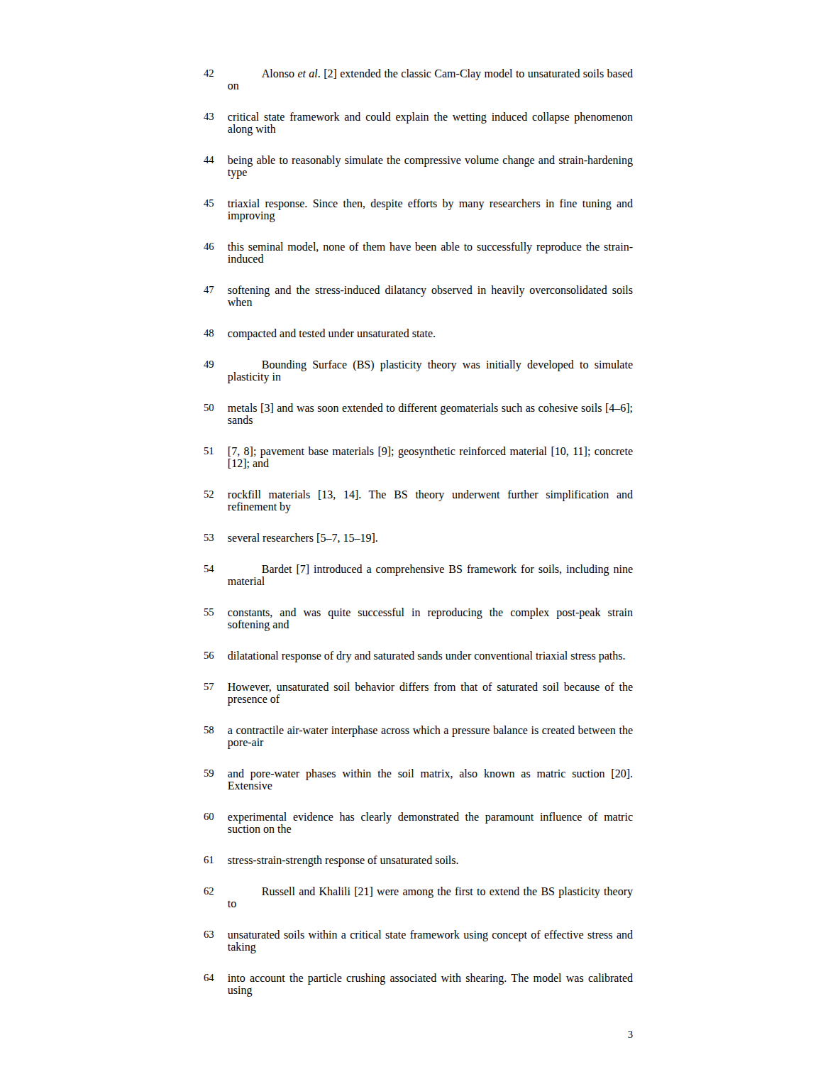Alonso et al. [2] extended the classic Cam-Clay model to unsaturated soils based on
critical state framework and could explain the wetting induced collapse phenomenon along with
being able to reasonably simulate the compressive volume change and strain-hardening type
triaxial response. Since then, despite efforts by many researchers in fine tuning and improving
this seminal model, none of them have been able to successfully reproduce the strain-induced
softening and the stress-induced dilatancy observed in heavily overconsolidated soils when
compacted and tested under unsaturated state.
Bounding Surface (BS) plasticity theory was initially developed to simulate plasticity in
metals [3] and was soon extended to different geomaterials such as cohesive soils [4–6]; sands
[7, 8]; pavement base materials [9]; geosynthetic reinforced material [10, 11]; concrete [12]; and
rockfill materials [13, 14]. The BS theory underwent further simplification and refinement by
several researchers [5–7, 15–19].
Bardet [7] introduced a comprehensive BS framework for soils, including nine material
constants, and was quite successful in reproducing the complex post-peak strain softening and
dilatational response of dry and saturated sands under conventional triaxial stress paths.
However, unsaturated soil behavior differs from that of saturated soil because of the presence of
a contractile air-water interphase across which a pressure balance is created between the pore-air
and pore-water phases within the soil matrix, also known as matric suction [20]. Extensive
experimental evidence has clearly demonstrated the paramount influence of matric suction on the
stress-strain-strength response of unsaturated soils.
Russell and Khalili [21] were among the first to extend the BS plasticity theory to
unsaturated soils within a critical state framework using concept of effective stress and taking
into account the particle crushing associated with shearing. The model was calibrated using
3